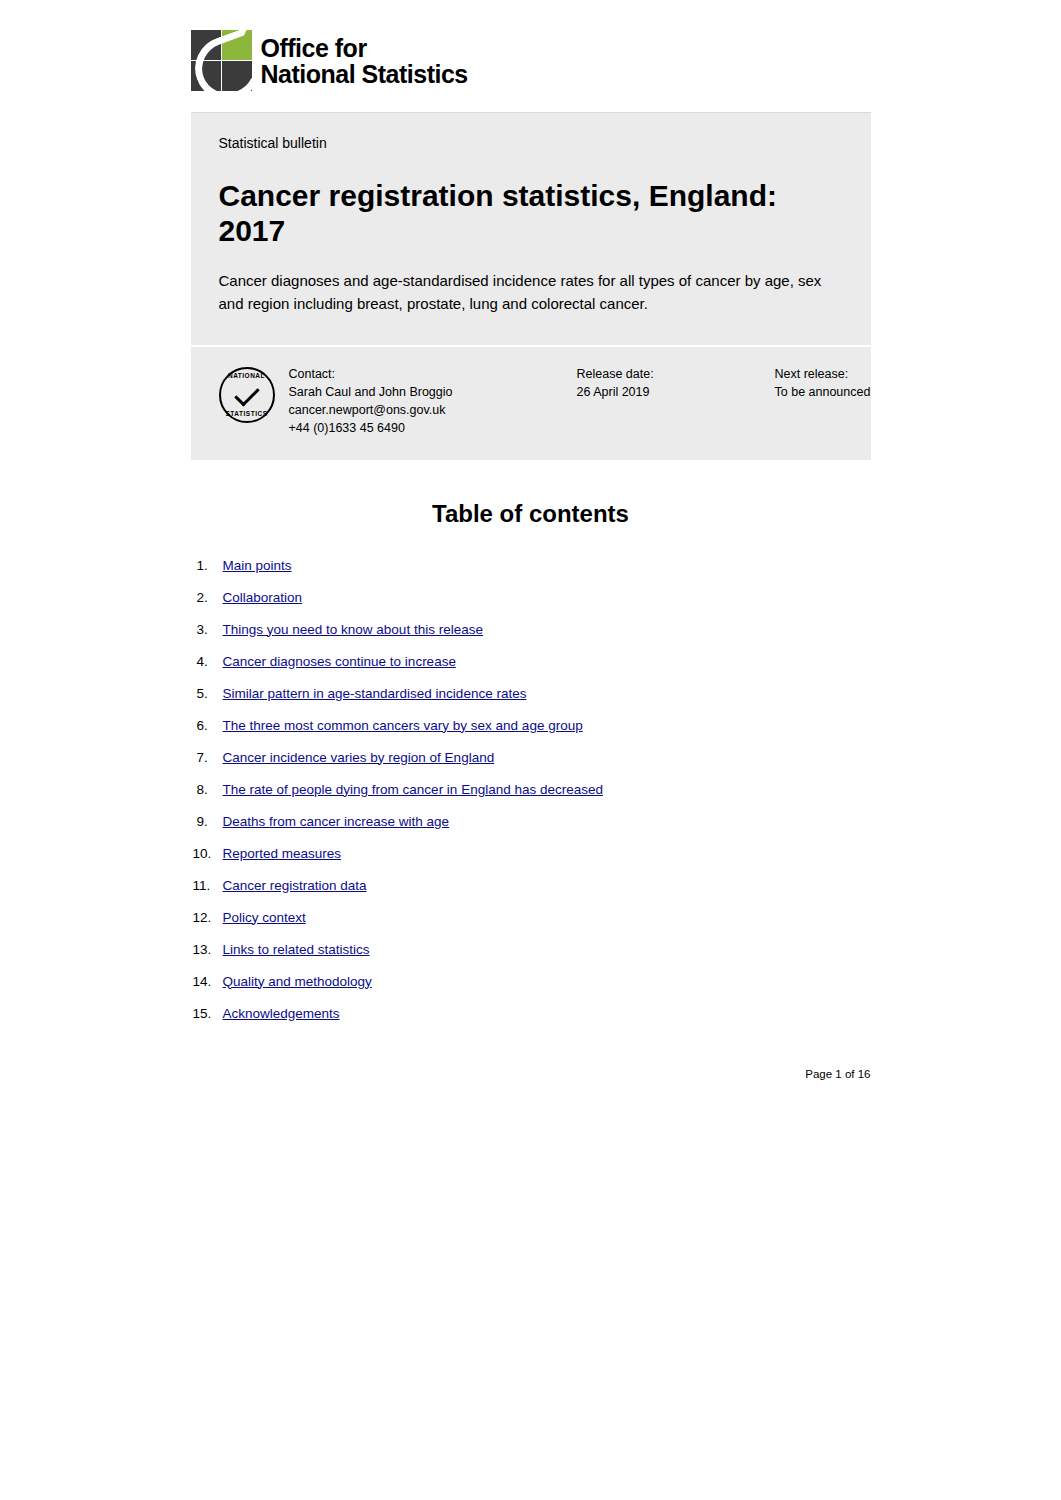Office for
National Statistics
Statistical bulletin
Cancer registration statistics, England: 2017
Cancer diagnoses and age-standardised incidence rates for all types of cancer by age, sex and region including breast, prostate, lung and colorectal cancer.
NATIONAL STATISTICS
Contact: Sarah Caul and John Broggio
cancer.newport@ons.gov.uk
+44 (0)1633 45 6490
Release date: 26 April 2019
Next release: To be announced
Table of contents
Main points
Collaboration
Things you need to know about this release
Cancer diagnoses continue to increase
Similar pattern in age-standardised incidence rates
The three most common cancers vary by sex and age group
Cancer incidence varies by region of England
The rate of people dying from cancer in England has decreased
Deaths from cancer increase with age
Reported measures
Cancer registration data
Policy context
Links to related statistics
Quality and methodology
Acknowledgements
Page 1 of 16